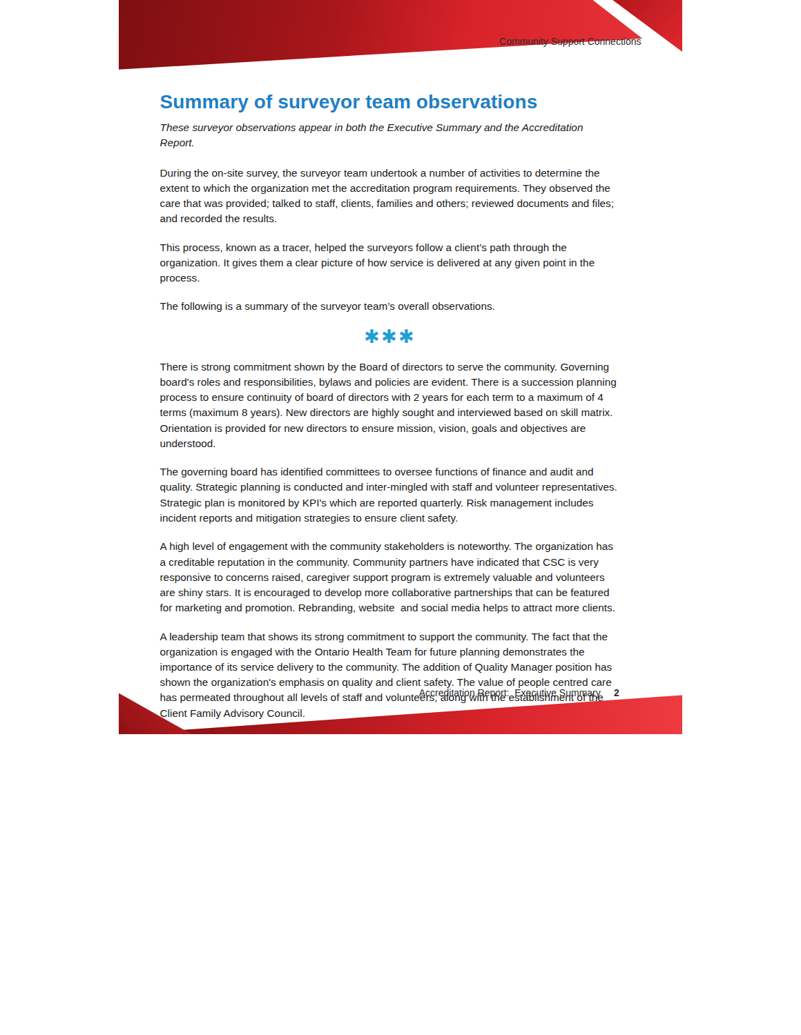Community Support Connections
Summary of surveyor team observations
These surveyor observations appear in both the Executive Summary and the Accreditation Report.
During the on-site survey, the surveyor team undertook a number of activities to determine the extent to which the organization met the accreditation program requirements. They observed the care that was provided; talked to staff, clients, families and others; reviewed documents and files; and recorded the results.
This process, known as a tracer, helped the surveyors follow a client’s path through the organization. It gives them a clear picture of how service is delivered at any given point in the process.
The following is a summary of the surveyor team’s overall observations.
✱✱✱
There is strong commitment shown by the Board of directors to serve the community. Governing board's roles and responsibilities, bylaws and policies are evident. There is a succession planning process to ensure continuity of board of directors with 2 years for each term to a maximum of 4 terms (maximum 8 years). New directors are highly sought and interviewed based on skill matrix. Orientation is provided for new directors to ensure mission, vision, goals and objectives are understood.
The governing board has identified committees to oversee functions of finance and audit and quality. Strategic planning is conducted and inter-mingled with staff and volunteer representatives. Strategic plan is monitored by KPI's which are reported quarterly. Risk management includes incident reports and mitigation strategies to ensure client safety.
A high level of engagement with the community stakeholders is noteworthy. The organization has a creditable reputation in the community. Community partners have indicated that CSC is very responsive to concerns raised, caregiver support program is extremely valuable and volunteers are shiny stars. It is encouraged to develop more collaborative partnerships that can be featured for marketing and promotion. Rebranding, website and social media helps to attract more clients.
A leadership team that shows its strong commitment to support the community. The fact that the organization is engaged with the Ontario Health Team for future planning demonstrates the importance of its service delivery to the community. The addition of Quality Manager position has shown the organization's emphasis on quality and client safety. The value of people centred care has permeated throughout all levels of staff and volunteers, along with the establishment of the Client Family Advisory Council.
Accreditation Report: Executive Summary 2